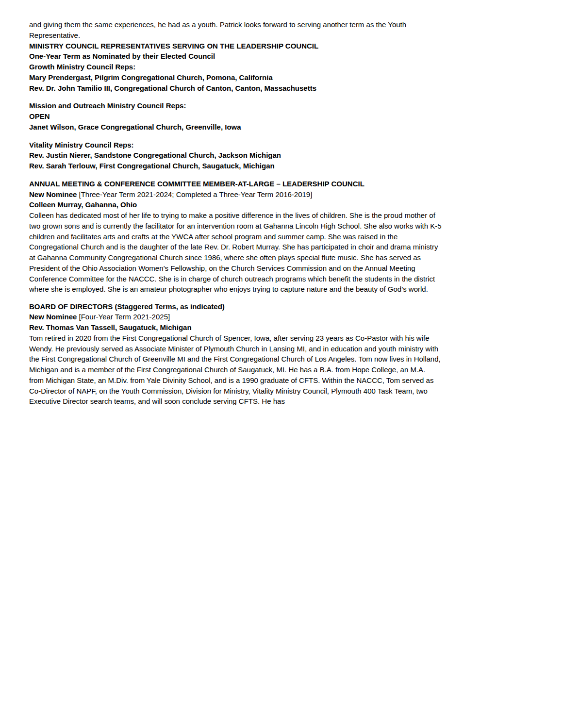and giving them the same experiences, he had as a youth. Patrick looks forward to serving another term as the Youth Representative.
MINISTRY COUNCIL REPRESENTATIVES SERVING ON THE LEADERSHIP COUNCIL
One-Year Term as Nominated by their Elected Council
Growth Ministry Council Reps:
Mary Prendergast, Pilgrim Congregational Church, Pomona, California
Rev. Dr. John Tamilio III, Congregational Church of Canton, Canton, Massachusetts
Mission and Outreach Ministry Council Reps:
OPEN
Janet Wilson, Grace Congregational Church, Greenville, Iowa
Vitality Ministry Council Reps:
Rev. Justin Nierer, Sandstone Congregational Church, Jackson Michigan
Rev. Sarah Terlouw, First Congregational Church, Saugatuck, Michigan
ANNUAL MEETING & CONFERENCE COMMITTEE MEMBER-AT-LARGE – LEADERSHIP COUNCIL
New Nominee [Three-Year Term 2021-2024; Completed a Three-Year Term 2016-2019]
Colleen Murray, Gahanna, Ohio
Colleen has dedicated most of her life to trying to make a positive difference in the lives of children. She is the proud mother of two grown sons and is currently the facilitator for an intervention room at Gahanna Lincoln High School. She also works with K-5 children and facilitates arts and crafts at the YWCA after school program and summer camp. She was raised in the Congregational Church and is the daughter of the late Rev. Dr. Robert Murray. She has participated in choir and drama ministry at Gahanna Community Congregational Church since 1986, where she often plays special flute music. She has served as President of the Ohio Association Women’s Fellowship, on the Church Services Commission and on the Annual Meeting Conference Committee for the NACCC. She is in charge of church outreach programs which benefit the students in the district where she is employed. She is an amateur photographer who enjoys trying to capture nature and the beauty of God’s world.
BOARD OF DIRECTORS (Staggered Terms, as indicated)
New Nominee [Four-Year Term 2021-2025]
Rev. Thomas Van Tassell, Saugatuck, Michigan
Tom retired in 2020 from the First Congregational Church of Spencer, Iowa, after serving 23 years as Co-Pastor with his wife Wendy. He previously served as Associate Minister of Plymouth Church in Lansing MI, and in education and youth ministry with the First Congregational Church of Greenville MI and the First Congregational Church of Los Angeles. Tom now lives in Holland, Michigan and is a member of the First Congregational Church of Saugatuck, MI. He has a B.A. from Hope College, an M.A. from Michigan State, an M.Div. from Yale Divinity School, and is a 1990 graduate of CFTS. Within the NACCC, Tom served as Co-Director of NAPF, on the Youth Commission, Division for Ministry, Vitality Ministry Council, Plymouth 400 Task Team, two Executive Director search teams, and will soon conclude serving CFTS. He has